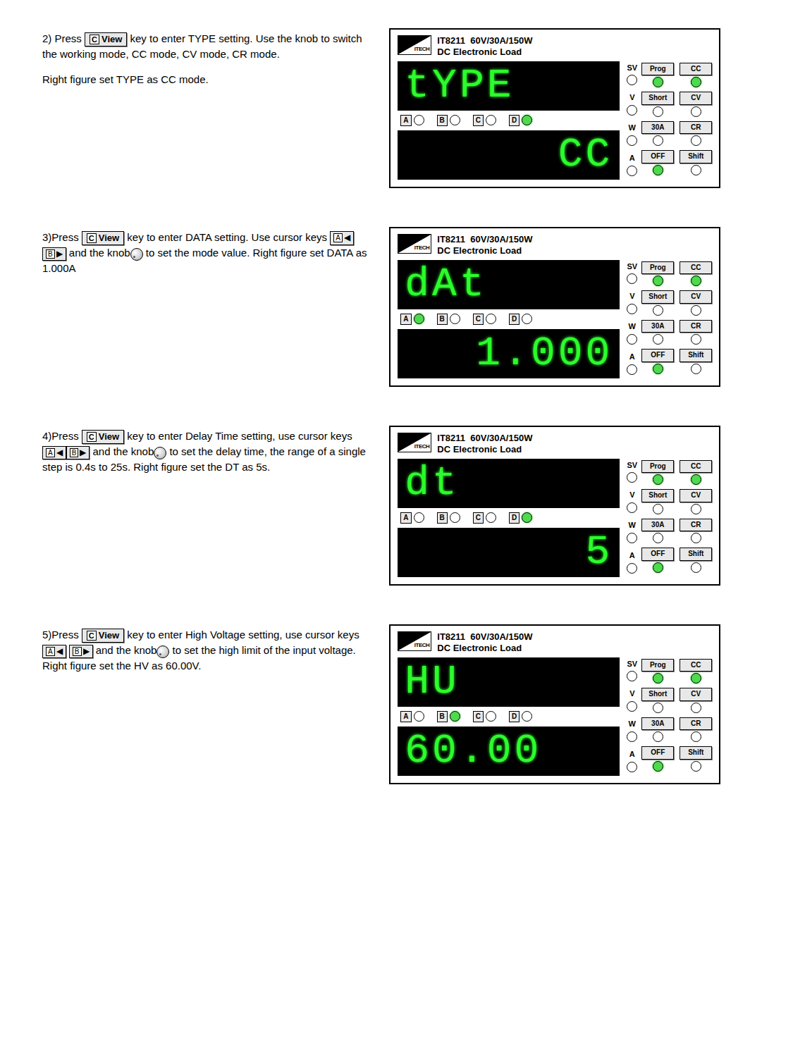2) Press CView key to enter TYPE setting. Use the knob to switch the working mode, CC mode, CV mode, CR mode.
Right figure set TYPE as CC mode.
ITECH
IT8211 60V/30A/150W
DC Electronic Load
tYPE
A
B
C
D
CC
SV
V
W
A
Prog
CC
Short
CV
30A
CR
OFF
Shift
3)Press CView key to enter DATA setting. Use cursor keys A◀ B▶ and the knob to set the mode value. Right figure set DATA as 1.000A
ITECH
IT8211 60V/30A/150W
DC Electronic Load
dAt
A
B
C
D
1.000
SV
V
W
A
Prog
CC
Short
CV
30A
CR
OFF
Shift
4)Press CView key to enter Delay Time setting, use cursor keys A◀B▶ and the knob to set the delay time, the range of a single step is 0.4s to 25s. Right figure set the DT as 5s.
ITECH
IT8211 60V/30A/150W
DC Electronic Load
dt
A
B
C
D
5
SV
V
W
A
Prog
CC
Short
CV
30A
CR
OFF
Shift
5)Press CView key to enter High Voltage setting, use cursor keys A◀ B▶ and the knob to set the high limit of the input voltage. Right figure set the HV as 60.00V.
ITECH
IT8211 60V/30A/150W
DC Electronic Load
HU
A
B
C
D
60.00
SV
V
W
A
Prog
CC
Short
CV
30A
CR
OFF
Shift